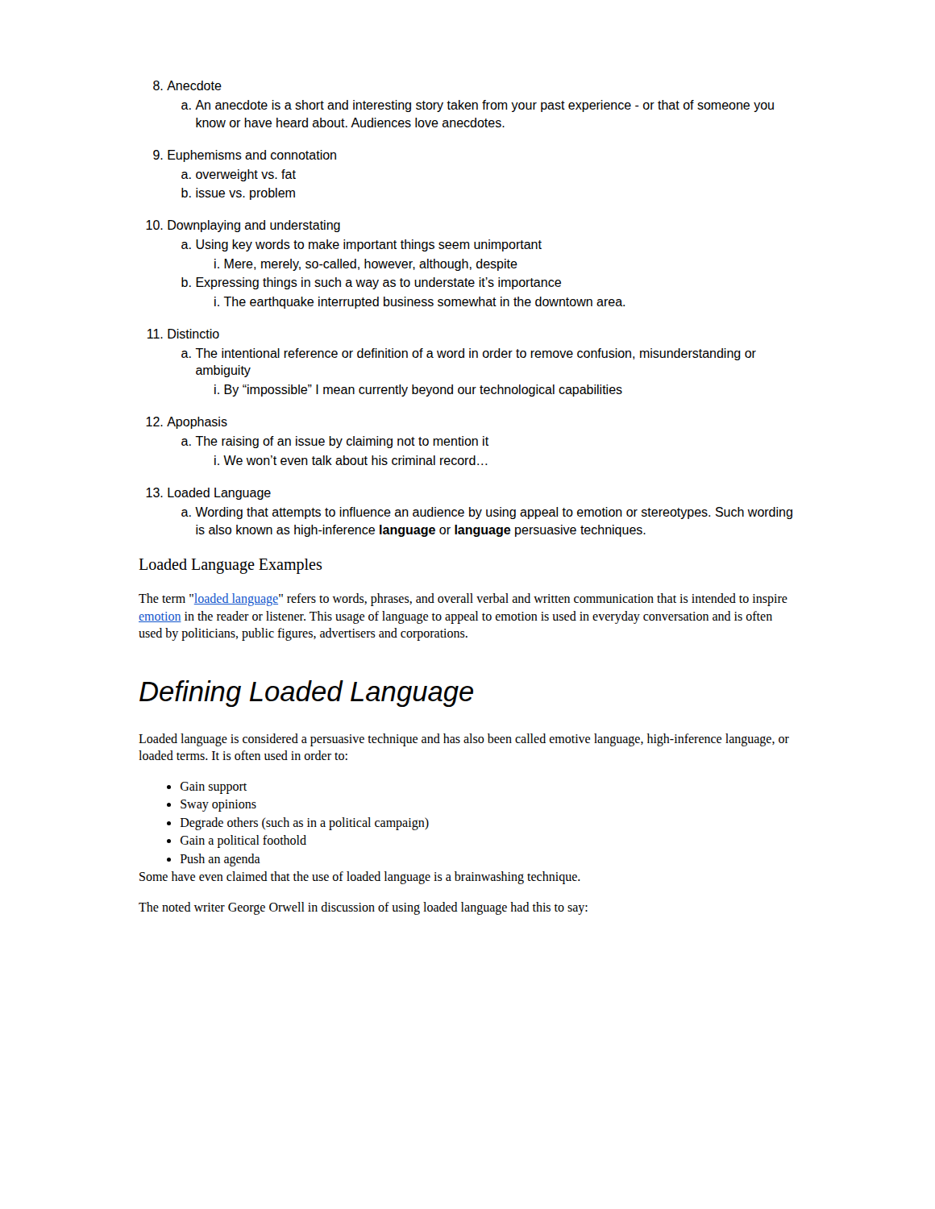Anecdote
An anecdote is a short and interesting story taken from your past experience - or that of someone you know or have heard about. Audiences love anecdotes.
Euphemisms and connotation
overweight vs. fat
issue vs. problem
Downplaying and understating
Using key words to make important things seem unimportant
Mere, merely, so-called, however, although, despite
Expressing things in such a way as to understate it’s importance
The earthquake interrupted business somewhat in the downtown area.
Distinctio
The intentional reference or definition of a word in order to remove confusion, misunderstanding or ambiguity
By “impossible” I mean currently beyond our technological capabilities
Apophasis
The raising of an issue by claiming not to mention it
We won’t even talk about his criminal record…
Loaded Language
Wording that attempts to influence an audience by using appeal to emotion or stereotypes. Such wording is also known as high-inference language or language persuasive techniques.
Loaded Language Examples
The term "loaded language" refers to words, phrases, and overall verbal and written communication that is intended to inspire emotion in the reader or listener. This usage of language to appeal to emotion is used in everyday conversation and is often used by politicians, public figures, advertisers and corporations.
Defining Loaded Language
Loaded language is considered a persuasive technique and has also been called emotive language, high-inference language, or loaded terms. It is often used in order to:
Gain support
Sway opinions
Degrade others (such as in a political campaign)
Gain a political foothold
Push an agenda
Some have even claimed that the use of loaded language is a brainwashing technique.
The noted writer George Orwell in discussion of using loaded language had this to say: